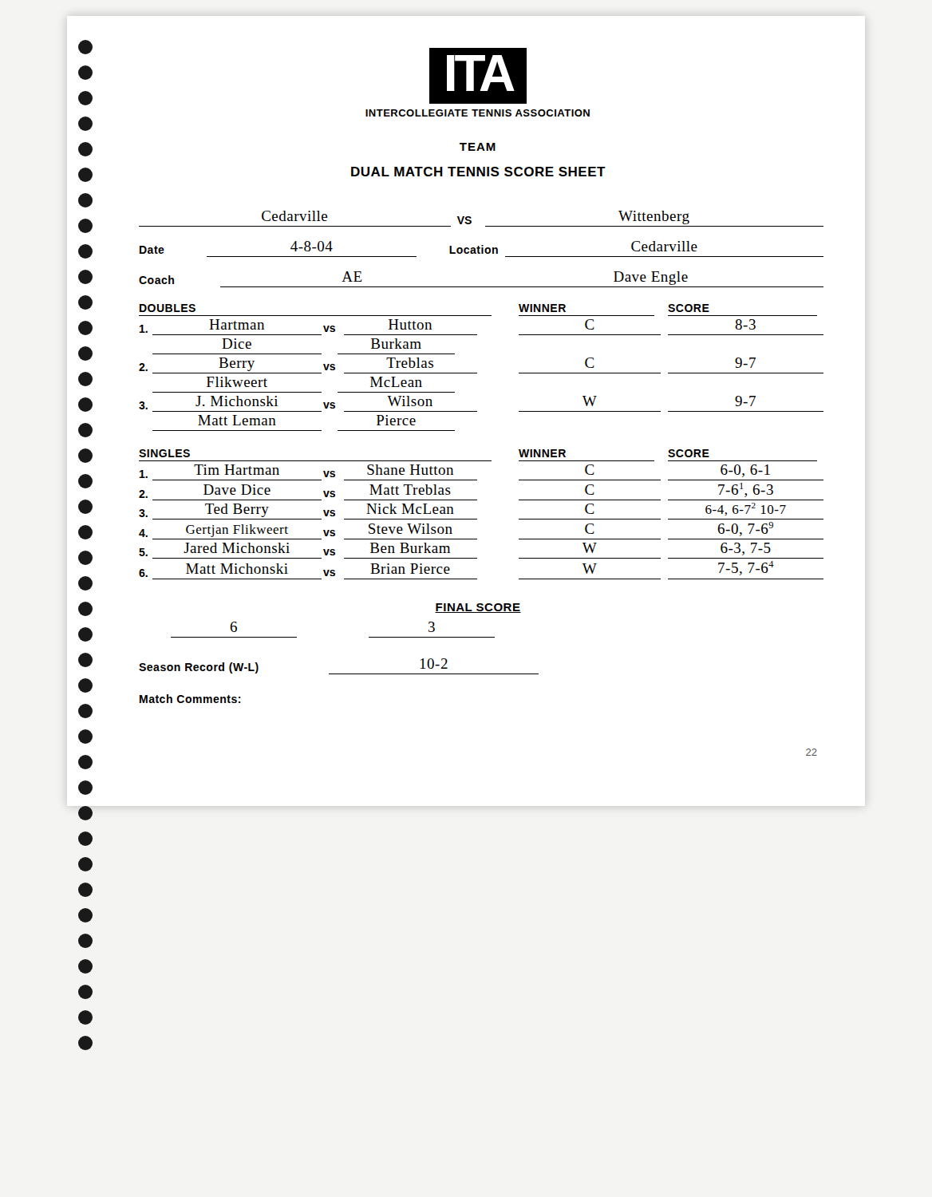ITA
INTERCOLLEGIATE TENNIS ASSOCIATION
TEAM
DUAL MATCH TENNIS SCORE SHEET
| Cedarville | VS | Wittenberg |
| Date | 4-8-04 | Location | Cedarville |
| Coach | AE | Dave Engle |
| DOUBLES | | WINNER | | SCORE |
| 1. | Hartman | vs Hutton | | C | | 8-3 |
| | Dice | Burkam | |
| 2. | Berry | vs Treblas | | C | | 9-7 |
| | Flikweert | McLean | |
| 3. | J. Michonski | vs Wilson | | W | | 9-7 |
| | Matt Leman | Pierce | |
| SINGLES | | WINNER | | SCORE |
| 1. | Tim Hartman | vs Shane Hutton | | C | | 6-0, 6-1 |
| 2. | Dave Dice | vs Matt Treblas | | C | | 7-6 1 , 6-3 |
| 3. | Ted Berry | vs Nick McLean | | C | | 6-4, 6-7 2 10-7 |
| 4. | Gertjan Flikweert | vs Steve Wilson | | C | | 6-0, 7-6 9 |
| 5. | Jared Michonski | vs Ben Burkam | | W | | 6-3, 7-5 |
| 6. | Matt Michonski | vs Brian Pierce | | W | | 7-5, 7-6 4 |
FINAL SCORE
6 3
| Season Record (W-L) | 10-2 | |
Match Comments:
22